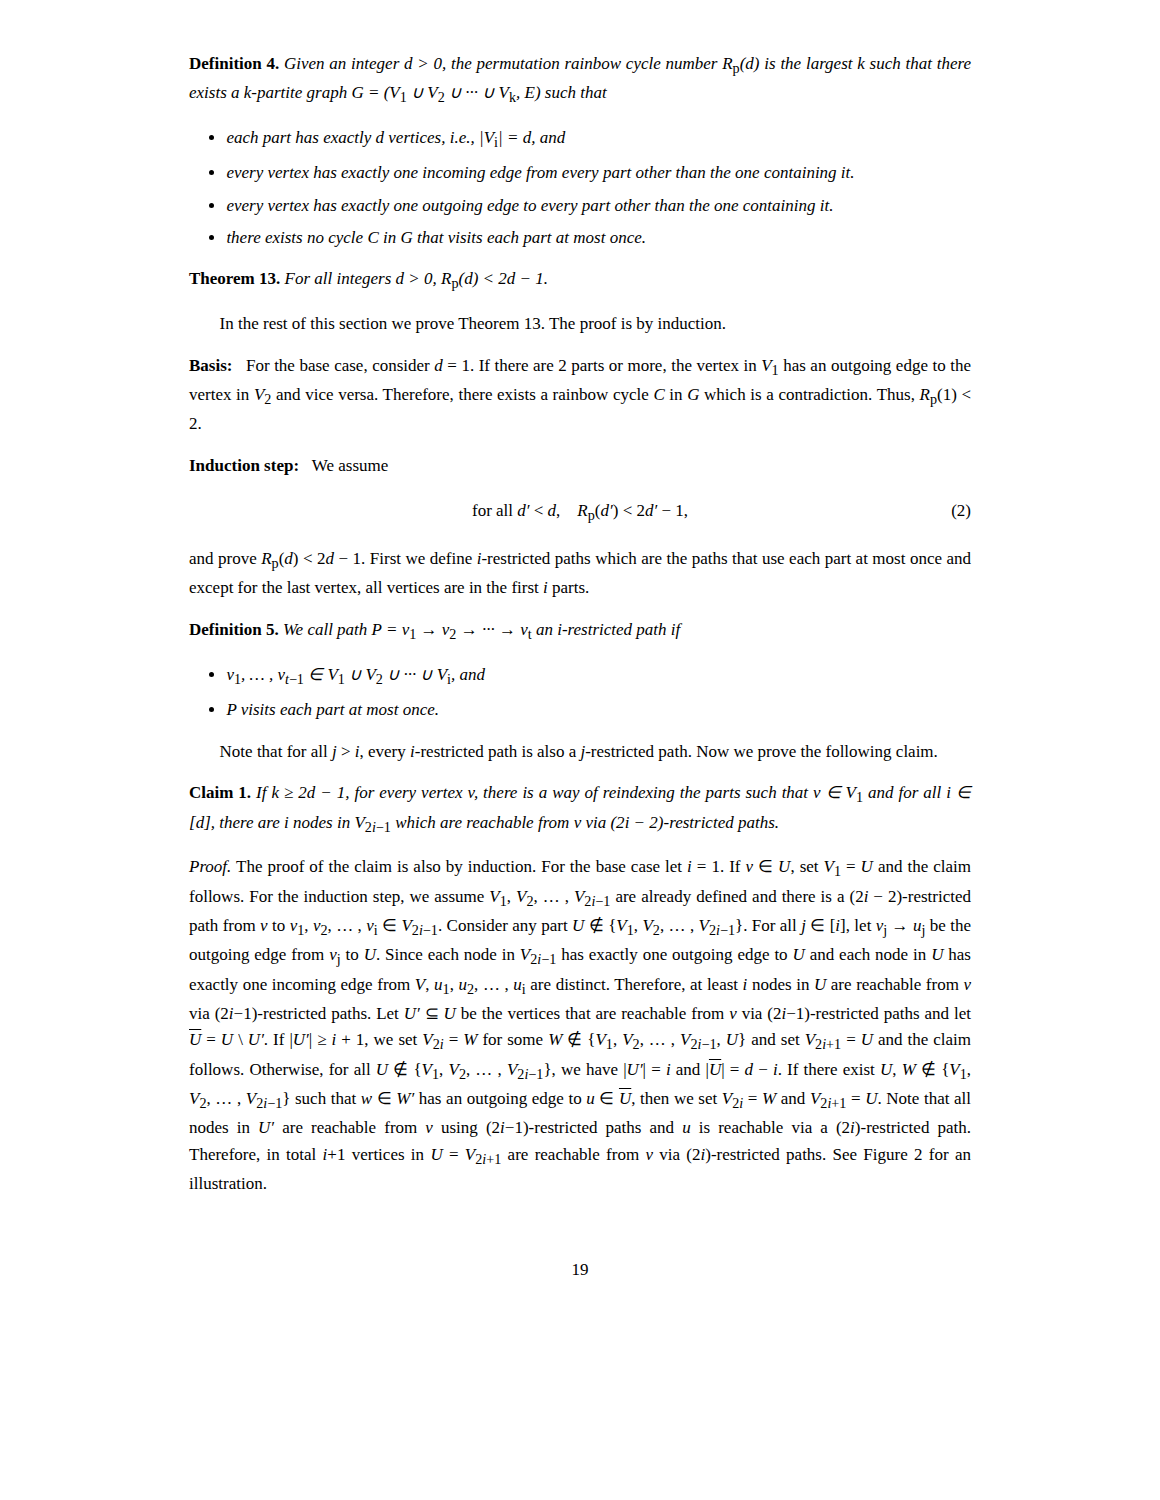Definition 4. Given an integer d > 0, the permutation rainbow cycle number Rp(d) is the largest k such that there exists a k-partite graph G = (V1 ∪ V2 ∪ ··· ∪ Vk, E) such that
each part has exactly d vertices, i.e., |Vi| = d, and
every vertex has exactly one incoming edge from every part other than the one containing it.
every vertex has exactly one outgoing edge to every part other than the one containing it.
there exists no cycle C in G that visits each part at most once.
Theorem 13. For all integers d > 0, Rp(d) < 2d − 1.
In the rest of this section we prove Theorem 13. The proof is by induction.
Basis: For the base case, consider d = 1. If there are 2 parts or more, the vertex in V1 has an outgoing edge to the vertex in V2 and vice versa. Therefore, there exists a rainbow cycle C in G which is a contradiction. Thus, Rp(1) < 2.
Induction step: We assume
for all d′ < d, Rp(d′) < 2d′ − 1, (2)
and prove Rp(d) < 2d − 1. First we define i-restricted paths which are the paths that use each part at most once and except for the last vertex, all vertices are in the first i parts.
Definition 5. We call path P = v1 → v2 → ··· → vt an i-restricted path if
v1, … , vt−1 ∈ V1 ∪ V2 ∪ ··· ∪ Vi, and
P visits each part at most once.
Note that for all j > i, every i-restricted path is also a j-restricted path. Now we prove the following claim.
Claim 1. If k ≥ 2d − 1, for every vertex v, there is a way of reindexing the parts such that v ∈ V1 and for all i ∈ [d], there are i nodes in V2i−1 which are reachable from v via (2i − 2)-restricted paths.
Proof. The proof of the claim is also by induction. For the base case let i = 1. If v ∈ U, set V1 = U and the claim follows. For the induction step, we assume V1, V2, … , V2i−1 are already defined and there is a (2i − 2)-restricted path from v to v1, v2, … , vi ∈ V2i−1. Consider any part U ∉ {V1, V2, … , V2i−1}. For all j ∈ [i], let vj → uj be the outgoing edge from vj to U. Since each node in V2i−1 has exactly one outgoing edge to U and each node in U has exactly one incoming edge from V, u1, u2, … , ui are distinct. Therefore, at least i nodes in U are reachable from v via (2i−1)-restricted paths. Let U′ ⊆ U be the vertices that are reachable from v via (2i−1)-restricted paths and let U = U \ U′. If |U′| ≥ i + 1, we set V2i = W for some W ∉ {V1, V2, … , V2i−1, U} and set V2i+1 = U and the claim follows. Otherwise, for all U ∉ {V1, V2, … , V2i−1}, we have |U′| = i and |U| = d − i. If there exist U, W ∉ {V1, V2, … , V2i−1} such that w ∈ W′ has an outgoing edge to u ∈ U, then we set V2i = W and V2i+1 = U. Note that all nodes in U′ are reachable from v using (2i−1)-restricted paths and u is reachable via a (2i)-restricted path. Therefore, in total i+1 vertices in U = V2i+1 are reachable from v via (2i)-restricted paths. See Figure 2 for an illustration.
19